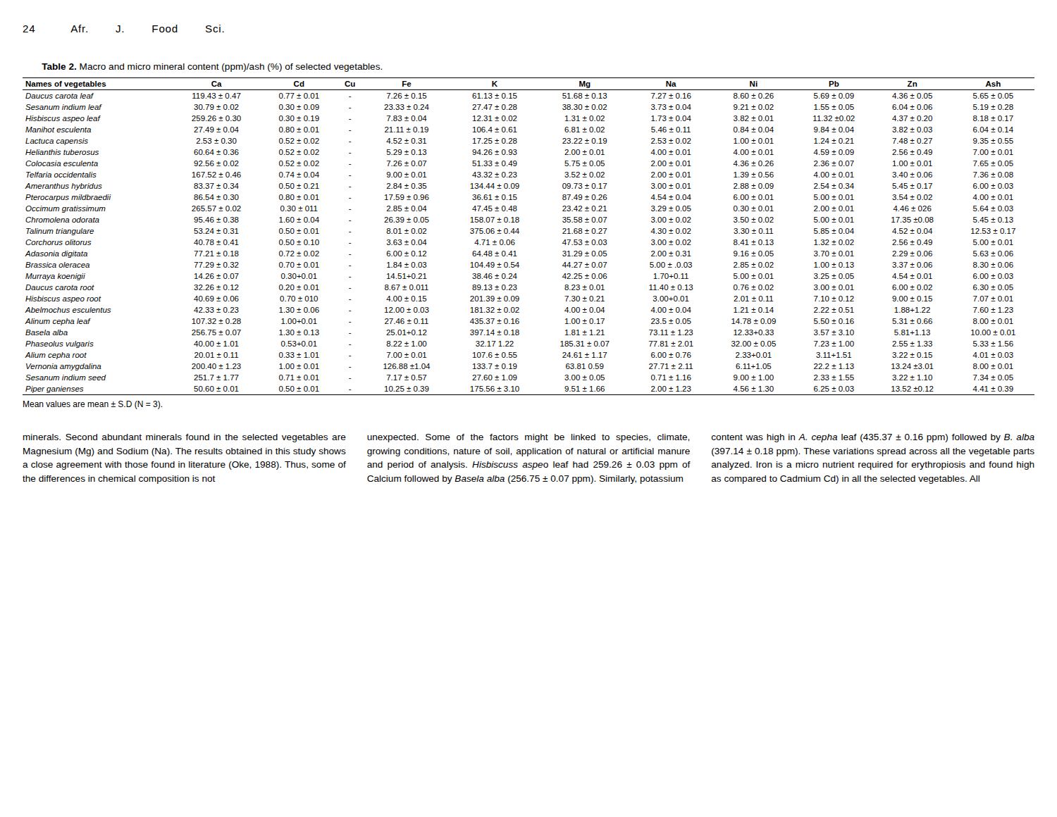24 Afr. J. Food Sci.
Table 2. Macro and micro mineral content (ppm)/ash (%) of selected vegetables.
| Names of vegetables | Ca | Cd | Cu | Fe | K | Mg | Na | Ni | Pb | Zn | Ash |
| --- | --- | --- | --- | --- | --- | --- | --- | --- | --- | --- | --- |
| Daucus carota leaf | 119.43 ± 0.47 | 0.77 ± 0.01 | - | 7.26 ± 0.15 | 61.13 ± 0.15 | 51.68 ± 0.13 | 7.27 ± 0.16 | 8.60 ± 0.26 | 5.69 ± 0.09 | 4.36 ± 0.05 | 5.65 ± 0.05 |
| Sesanum indium leaf | 30.79 ± 0.02 | 0.30 ± 0.09 | - | 23.33 ± 0.24 | 27.47 ± 0.28 | 38.30 ± 0.02 | 3.73 ± 0.04 | 9.21 ± 0.02 | 1.55 ± 0.05 | 6.04 ± 0.06 | 5.19 ± 0.28 |
| Hisbiscus aspeo leaf | 259.26 ± 0.30 | 0.30 ± 0.19 | - | 7.83 ± 0.04 | 12.31 ± 0.02 | 1.31 ± 0.02 | 1.73 ± 0.04 | 3.82 ± 0.01 | 11.32 ±0.02 | 4.37 ± 0.20 | 8.18 ± 0.17 |
| Manihot esculenta | 27.49 ± 0.04 | 0.80 ± 0.01 | - | 21.11 ± 0.19 | 106.4 ± 0.61 | 6.81 ± 0.02 | 5.46 ± 0.11 | 0.84 ± 0.04 | 9.84 ± 0.04 | 3.82 ± 0.03 | 6.04 ± 0.14 |
| Lactuca capensis | 2.53 ± 0.30 | 0.52 ± 0.02 | - | 4.52 ± 0.31 | 17.25 ± 0.28 | 23.22 ± 0.19 | 2.53 ± 0.02 | 1.00 ± 0.01 | 1.24 ± 0.21 | 7.48 ± 0.27 | 9.35 ± 0.55 |
| Helianthis tuberosus | 60.64 ± 0.36 | 0.52 ± 0.02 | - | 5.29 ± 0.13 | 94.26 ± 0.93 | 2.00 ± 0.01 | 4.00 ± 0.01 | 4.00 ± 0.01 | 4.59 ± 0.09 | 2.56 ± 0.49 | 7.00 ± 0.01 |
| Colocasia esculenta | 92.56 ± 0.02 | 0.52 ± 0.02 | - | 7.26 ± 0.07 | 51.33 ± 0.49 | 5.75 ± 0.05 | 2.00 ± 0.01 | 4.36 ± 0.26 | 2.36 ± 0.07 | 1.00 ± 0.01 | 7.65 ± 0.05 |
| Telfaria occidentalis | 167.52 ± 0.46 | 0.74 ± 0.04 | - | 9.00 ± 0.01 | 43.32 ± 0.23 | 3.52 ± 0.02 | 2.00 ± 0.01 | 1.39 ± 0.56 | 4.00 ± 0.01 | 3.40 ± 0.06 | 7.36 ± 0.08 |
| Ameranthus hybridus | 83.37 ± 0.34 | 0.50 ± 0.21 | - | 2.84 ± 0.35 | 134.44 ± 0.09 | 09.73 ± 0.17 | 3.00 ± 0.01 | 2.88 ± 0.09 | 2.54 ± 0.34 | 5.45 ± 0.17 | 6.00 ± 0.03 |
| Pterocarpus mildbraedii | 86.54 ± 0.30 | 0.80 ± 0.01 | - | 17.59 ± 0.96 | 36.61 ± 0.15 | 87.49 ± 0.26 | 4.54 ± 0.04 | 6.00 ± 0.01 | 5.00 ± 0.01 | 3.54 ± 0.02 | 4.00 ± 0.01 |
| Occimum gratissimum | 265.57 ± 0.02 | 0.30 ± 011 | - | 2.85 ± 0.04 | 47.45 ± 0.48 | 23.42 ± 0.21 | 3.29 ± 0.05 | 0.30 ± 0.01 | 2.00 ± 0.01 | 4.46 ± 026 | 5.64 ± 0.03 |
| Chromolena odorata | 95.46 ± 0.38 | 1.60 ± 0.04 | - | 26.39 ± 0.05 | 158.07 ± 0.18 | 35.58 ± 0.07 | 3.00 ± 0.02 | 3.50 ± 0.02 | 5.00 ± 0.01 | 17.35 ±0.08 | 5.45 ± 0.13 |
| Talinum triangulare | 53.24 ± 0.31 | 0.50 ± 0.01 | - | 8.01 ± 0.02 | 375.06 ± 0.44 | 21.68 ± 0.27 | 4.30 ± 0.02 | 3.30 ± 0.11 | 5.85 ± 0.04 | 4.52 ± 0.04 | 12.53 ± 0.17 |
| Corchorus olitorus | 40.78 ± 0.41 | 0.50 ± 0.10 | - | 3.63 ± 0.04 | 4.71 ± 0.06 | 47.53 ± 0.03 | 3.00 ± 0.02 | 8.41 ± 0.13 | 1.32 ± 0.02 | 2.56 ± 0.49 | 5.00 ± 0.01 |
| Adasonia digitata | 77.21 ± 0.18 | 0.72 ± 0.02 | - | 6.00 ± 0.12 | 64.48 ± 0.41 | 31.29 ± 0.05 | 2.00 ± 0.31 | 9.16 ± 0.05 | 3.70 ± 0.01 | 2.29 ± 0.06 | 5.63 ± 0.06 |
| Brassica oleracea | 77.29 ± 0.32 | 0.70 ± 0.01 | - | 1.84 ± 0.03 | 104.49 ± 0.54 | 44.27 ± 0.07 | 5.00 ± .0.03 | 2.85 ± 0.02 | 1.00 ± 0.13 | 3.37 ± 0.06 | 8.30 ± 0.06 |
| Murraya koenigii | 14.26 ± 0.07 | 0.30+0.01 | - | 14.51+0.21 | 38.46 ± 0.24 | 42.25 ± 0.06 | 1.70+0.11 | 5.00 ± 0.01 | 3.25 ± 0.05 | 4.54 ± 0.01 | 6.00 ± 0.03 |
| Daucus carota root | 32.26 ± 0.12 | 0.20 ± 0.01 | - | 8.67 ± 0.011 | 89.13 ± 0.23 | 8.23 ± 0.01 | 11.40 ± 0.13 | 0.76 ± 0.02 | 3.00 ± 0.01 | 6.00 ± 0.02 | 6.30 ± 0.05 |
| Hisbiscus aspeo root | 40.69 ± 0.06 | 0.70 ± 010 | - | 4.00 ± 0.15 | 201.39 ± 0.09 | 7.30 ± 0.21 | 3.00+0.01 | 2.01 ± 0.11 | 7.10 ± 0.12 | 9.00 ± 0.15 | 7.07 ± 0.01 |
| Abelmochus esculentus | 42.33 ± 0.23 | 1.30 ± 0.06 | - | 12.00 ± 0.03 | 181.32 ± 0.02 | 4.00 ± 0.04 | 4.00 ± 0.04 | 1.21 ± 0.14 | 2.22 ± 0.51 | 1.88+1.22 | 7.60 ± 1.23 |
| Alinum cepha leaf | 107.32 ± 0.28 | 1.00+0.01 | - | 27.46 ± 0.11 | 435.37 ± 0.16 | 1.00 ± 0.17 | 23.5 ± 0.05 | 14.78 ± 0.09 | 5.50 ± 0.16 | 5.31 ± 0.66 | 8.00 ± 0.01 |
| Basela alba | 256.75 ± 0.07 | 1.30 ± 0.13 | - | 25.01+0.12 | 397.14 ± 0.18 | 1.81 ± 1.21 | 73.11 ± 1.23 | 12.33+0.33 | 3.57 ± 3.10 | 5.81+1.13 | 10.00 ± 0.01 |
| Phaseolus vulgaris | 40.00 ± 1.01 | 0.53+0.01 | - | 8.22 ± 1.00 | 32.17 1.22 | 185.31 ± 0.07 | 77.81 ± 2.01 | 32.00 ± 0.05 | 7.23 ± 1.00 | 2.55 ± 1.33 | 5.33 ± 1.56 |
| Alium cepha root | 20.01 ± 0.11 | 0.33 ± 1.01 | - | 7.00 ± 0.01 | 107.6 ± 0.55 | 24.61 ± 1.17 | 6.00 ± 0.76 | 2.33+0.01 | 3.11+1.51 | 3.22 ± 0.15 | 4.01 ± 0.03 |
| Vernonia amygdalina | 200.40 ± 1.23 | 1.00 ± 0.01 | - | 126.88 ±1.04 | 133.7 ± 0.19 | 63.81 0.59 | 27.71 ± 2.11 | 6.11+1.05 | 22.2 ± 1.13 | 13.24 ±3.01 | 8.00 ± 0.01 |
| Sesanum indium seed | 251.7 ± 1.77 | 0.71 ± 0.01 | - | 7.17 ± 0.57 | 27.60 ± 1.09 | 3.00 ± 0.05 | 0.71 ± 1.16 | 9.00 ± 1.00 | 2.33 ± 1.55 | 3.22 ± 1.10 | 7.34 ± 0.05 |
| Piper ganienses | 50.60 ± 0.01 | 0.50 ± 0.01 | - | 10.25 ± 0.39 | 175.56 ± 3.10 | 9.51 ± 1.66 | 2.00 ± 1.23 | 4.56 ± 1.30 | 6.25 ± 0.03 | 13.52 ±0.12 | 4.41 ± 0.39 |
Mean values are mean ± S.D (N = 3).
minerals. Second abundant minerals found in the selected vegetables are Magnesium (Mg) and Sodium (Na). The results obtained in this study shows a close agreement with those found in literature (Oke, 1988). Thus, some of the differences in chemical composition is not
unexpected. Some of the factors might be linked to species, climate, growing conditions, nature of soil, application of natural or artificial manure and period of analysis. Hisbiscuss aspeo leaf had 259.26 ± 0.03 ppm of Calcium followed by Basela alba (256.75 ± 0.07 ppm). Similarly, potassium
content was high in A. cepha leaf (435.37 ± 0.16 ppm) followed by B. alba (397.14 ± 0.18 ppm). These variations spread across all the vegetable parts analyzed. Iron is a micro nutrient required for erythropiosis and found high as compared to Cadmium Cd) in all the selected vegetables. All